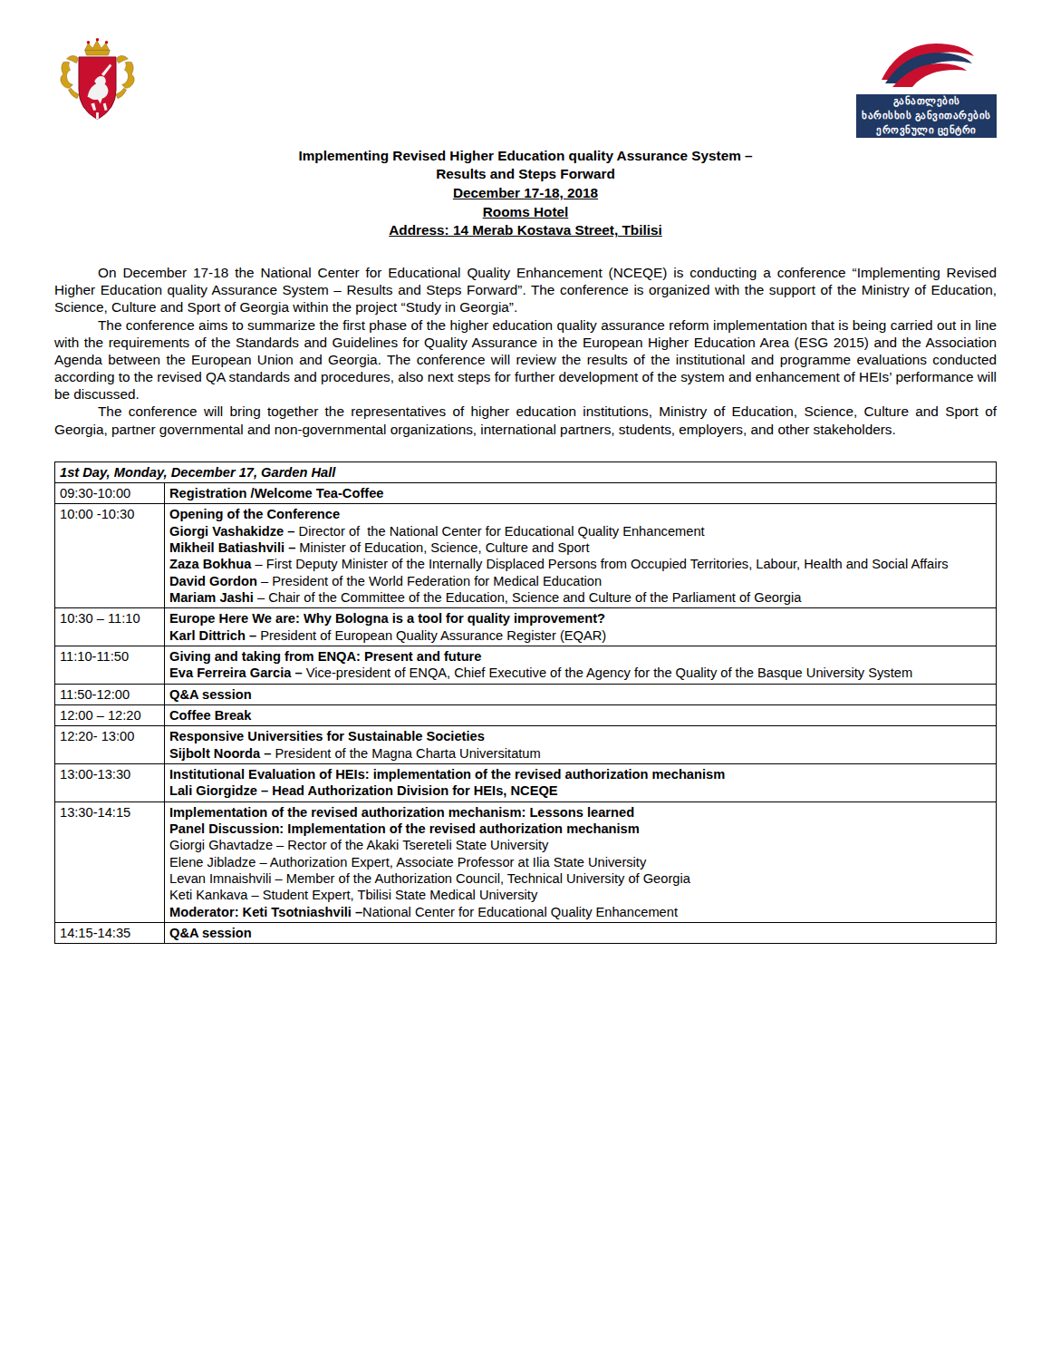განათლების
ხარისხის განვითარების
ეროვნული ცენტრი
Implementing Revised Higher Education quality Assurance System – Results and Steps Forward December 17-18, 2018 Rooms Hotel Address: 14 Merab Kostava Street, Tbilisi
On December 17-18 the National Center for Educational Quality Enhancement (NCEQE) is conducting a conference “Implementing Revised Higher Education quality Assurance System – Results and Steps Forward”. The conference is organized with the support of the Ministry of Education, Science, Culture and Sport of Georgia within the project “Study in Georgia”.
The conference aims to summarize the first phase of the higher education quality assurance reform implementation that is being carried out in line with the requirements of the Standards and Guidelines for Quality Assurance in the European Higher Education Area (ESG 2015) and the Association Agenda between the European Union and Georgia. The conference will review the results of the institutional and programme evaluations conducted according to the revised QA standards and procedures, also next steps for further development of the system and enhancement of HEIs’ performance will be discussed.
The conference will bring together the representatives of higher education institutions, Ministry of Education, Science, Culture and Sport of Georgia, partner governmental and non-governmental organizations, international partners, students, employers, and other stakeholders.
| 1st Day, Monday, December 17, Garden Hall |
| 09:30-10:00 | Registration /Welcome Tea-Coffee |
| 10:00 -10:30 | Opening of the Conference Giorgi Vashakidze – Director of the National Center for Educational Quality Enhancement Mikheil Batiashvili – Minister of Education, Science, Culture and Sport Zaza Bokhua – First Deputy Minister of the Internally Displaced Persons from Occupied Territories, Labour, Health and Social Affairs David Gordon – President of the World Federation for Medical Education Mariam Jashi – Chair of the Committee of the Education, Science and Culture of the Parliament of Georgia |
| 10:30 – 11:10 | Europe Here We are: Why Bologna is a tool for quality improvement? Karl Dittrich – President of European Quality Assurance Register (EQAR) |
| 11:10-11:50 | Giving and taking from ENQA: Present and future Eva Ferreira Garcia – Vice-president of ENQA, Chief Executive of the Agency for the Quality of the Basque University System |
| 11:50-12:00 | Q&A session |
| 12:00 – 12:20 | Coffee Break |
| 12:20- 13:00 | Responsive Universities for Sustainable Societies Sijbolt Noorda – President of the Magna Charta Universitatum |
| 13:00-13:30 | Institutional Evaluation of HEIs: implementation of the revised authorization mechanism Lali Giorgidze – Head Authorization Division for HEIs, NCEQE |
| 13:30-14:15 | Implementation of the revised authorization mechanism: Lessons learned Panel Discussion: Implementation of the revised authorization mechanism Giorgi Ghavtadze – Rector of the Akaki Tsereteli State University Elene Jibladze – Authorization Expert, Associate Professor at Ilia State University Levan Imnaishvili – Member of the Authorization Council, Technical University of Georgia Keti Kankava – Student Expert, Tbilisi State Medical University Moderator: Keti Tsotniashvili – National Center for Educational Quality Enhancement |
| 14:15-14:35 | Q&A session |